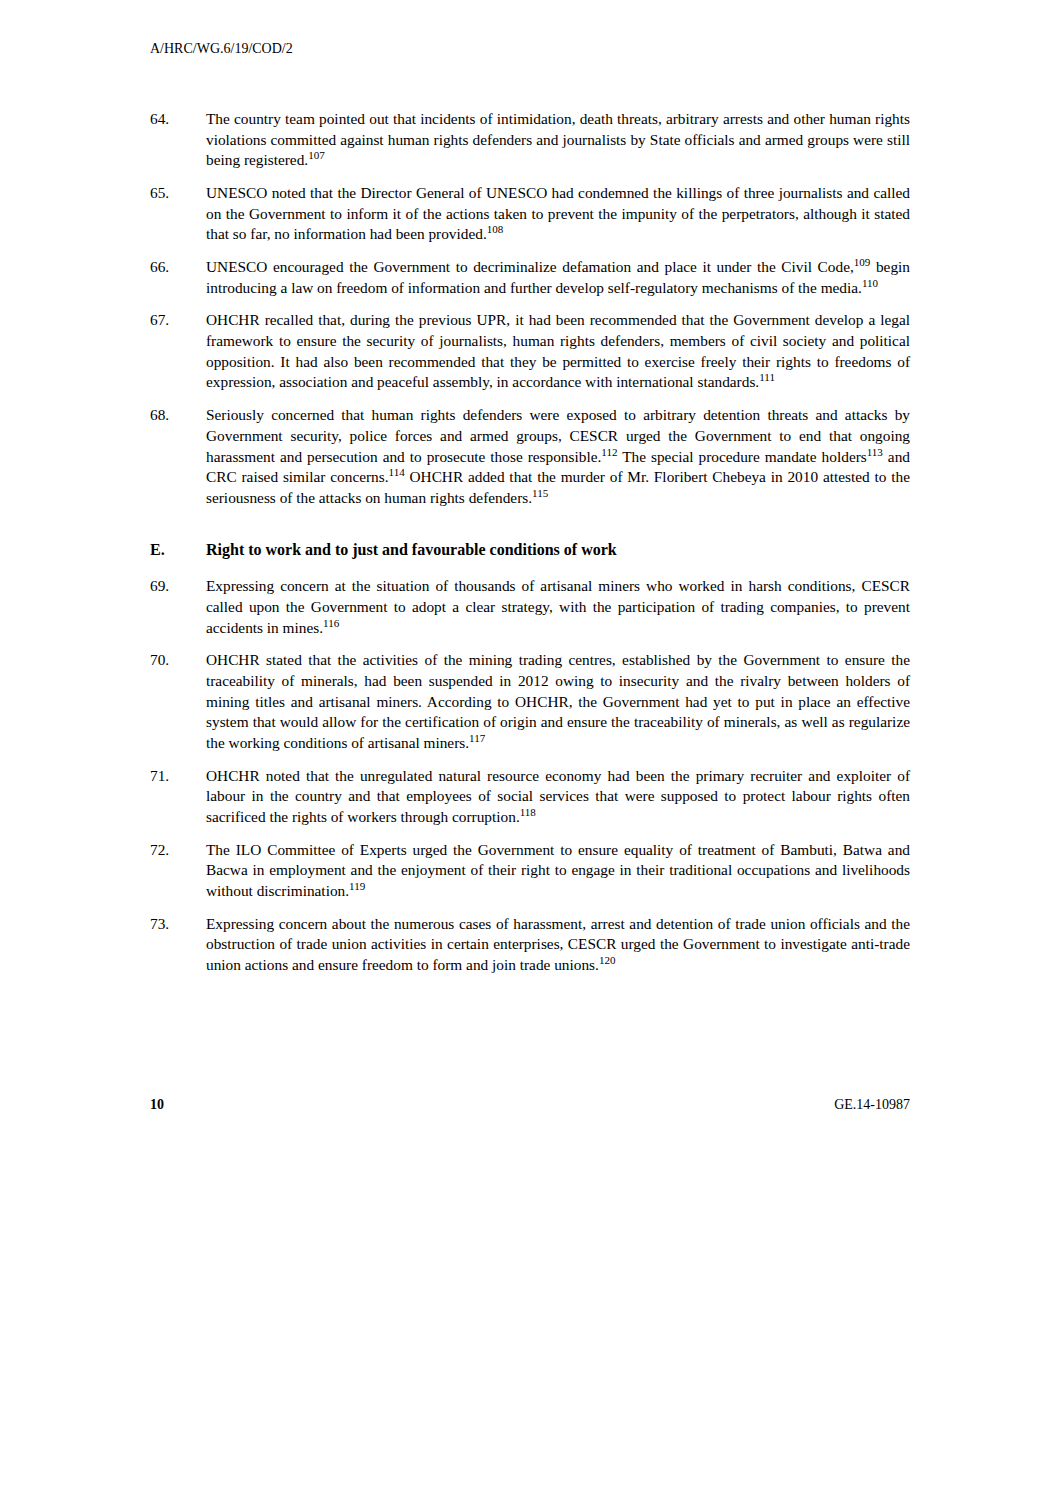A/HRC/WG.6/19/COD/2
64. The country team pointed out that incidents of intimidation, death threats, arbitrary arrests and other human rights violations committed against human rights defenders and journalists by State officials and armed groups were still being registered.107
65. UNESCO noted that the Director General of UNESCO had condemned the killings of three journalists and called on the Government to inform it of the actions taken to prevent the impunity of the perpetrators, although it stated that so far, no information had been provided.108
66. UNESCO encouraged the Government to decriminalize defamation and place it under the Civil Code,109 begin introducing a law on freedom of information and further develop self-regulatory mechanisms of the media.110
67. OHCHR recalled that, during the previous UPR, it had been recommended that the Government develop a legal framework to ensure the security of journalists, human rights defenders, members of civil society and political opposition. It had also been recommended that they be permitted to exercise freely their rights to freedoms of expression, association and peaceful assembly, in accordance with international standards.111
68. Seriously concerned that human rights defenders were exposed to arbitrary detention threats and attacks by Government security, police forces and armed groups, CESCR urged the Government to end that ongoing harassment and persecution and to prosecute those responsible.112 The special procedure mandate holders113 and CRC raised similar concerns.114 OHCHR added that the murder of Mr. Floribert Chebeya in 2010 attested to the seriousness of the attacks on human rights defenders.115
E. Right to work and to just and favourable conditions of work
69. Expressing concern at the situation of thousands of artisanal miners who worked in harsh conditions, CESCR called upon the Government to adopt a clear strategy, with the participation of trading companies, to prevent accidents in mines.116
70. OHCHR stated that the activities of the mining trading centres, established by the Government to ensure the traceability of minerals, had been suspended in 2012 owing to insecurity and the rivalry between holders of mining titles and artisanal miners. According to OHCHR, the Government had yet to put in place an effective system that would allow for the certification of origin and ensure the traceability of minerals, as well as regularize the working conditions of artisanal miners.117
71. OHCHR noted that the unregulated natural resource economy had been the primary recruiter and exploiter of labour in the country and that employees of social services that were supposed to protect labour rights often sacrificed the rights of workers through corruption.118
72. The ILO Committee of Experts urged the Government to ensure equality of treatment of Bambuti, Batwa and Bacwa in employment and the enjoyment of their right to engage in their traditional occupations and livelihoods without discrimination.119
73. Expressing concern about the numerous cases of harassment, arrest and detention of trade union officials and the obstruction of trade union activities in certain enterprises, CESCR urged the Government to investigate anti-trade union actions and ensure freedom to form and join trade unions.120
10 GE.14-10987